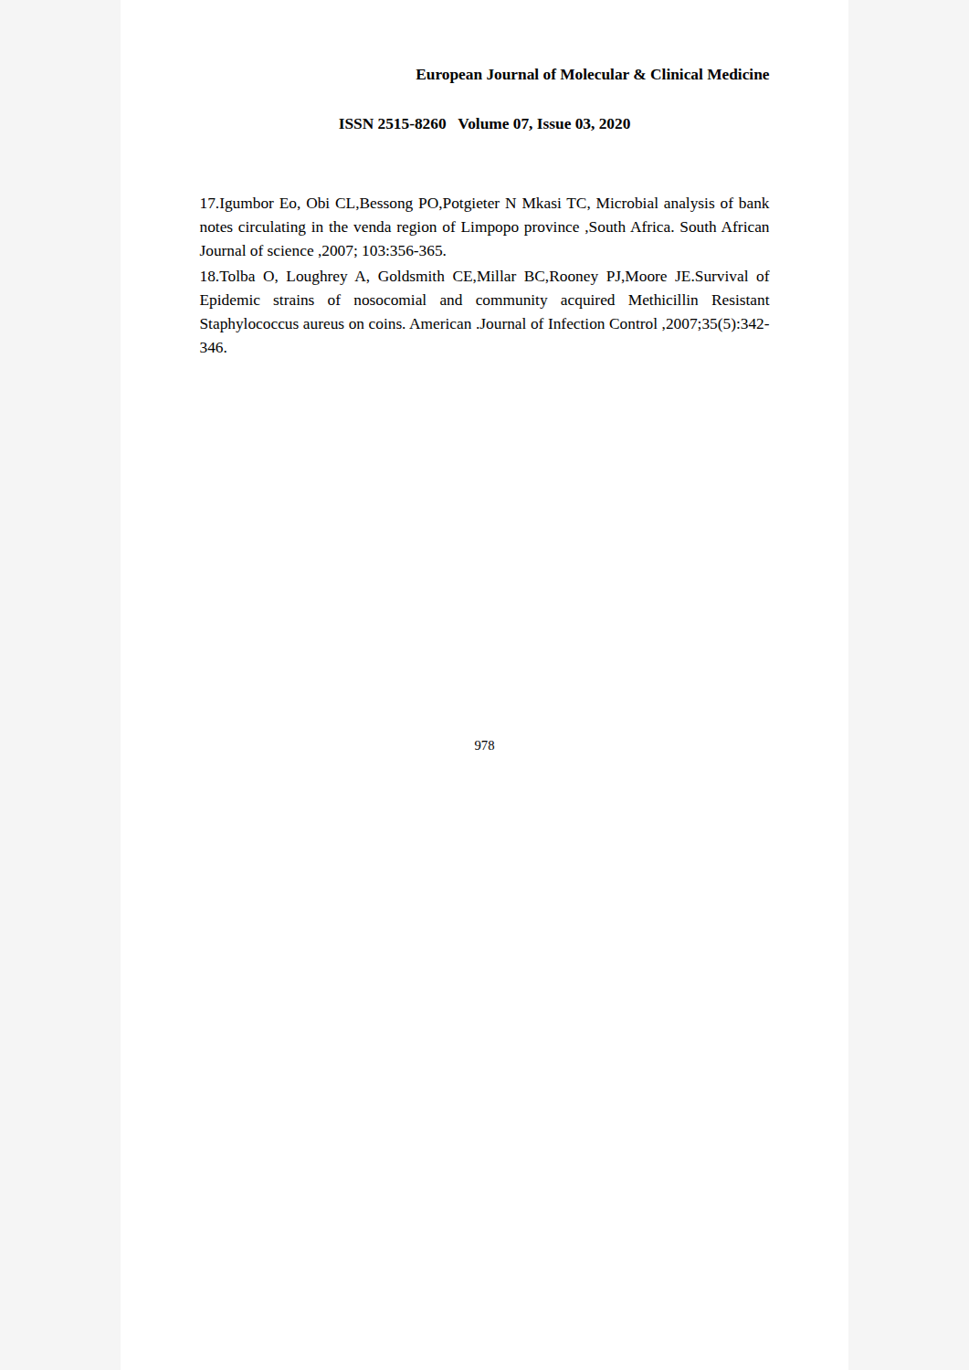European Journal of Molecular & Clinical Medicine
ISSN 2515-8260 Volume 07, Issue 03, 2020
17.Igumbor Eo, Obi CL,Bessong PO,Potgieter N Mkasi TC, Microbial analysis of bank notes circulating in the venda region of Limpopo province ,South Africa. South African Journal of science ,2007; 103:356-365.
18.Tolba O, Loughrey A, Goldsmith CE,Millar BC,Rooney PJ,Moore JE.Survival of Epidemic strains of nosocomial and community acquired Methicillin Resistant Staphylococcus aureus on coins. American .Journal of Infection Control ,2007;35(5):342-346.
978